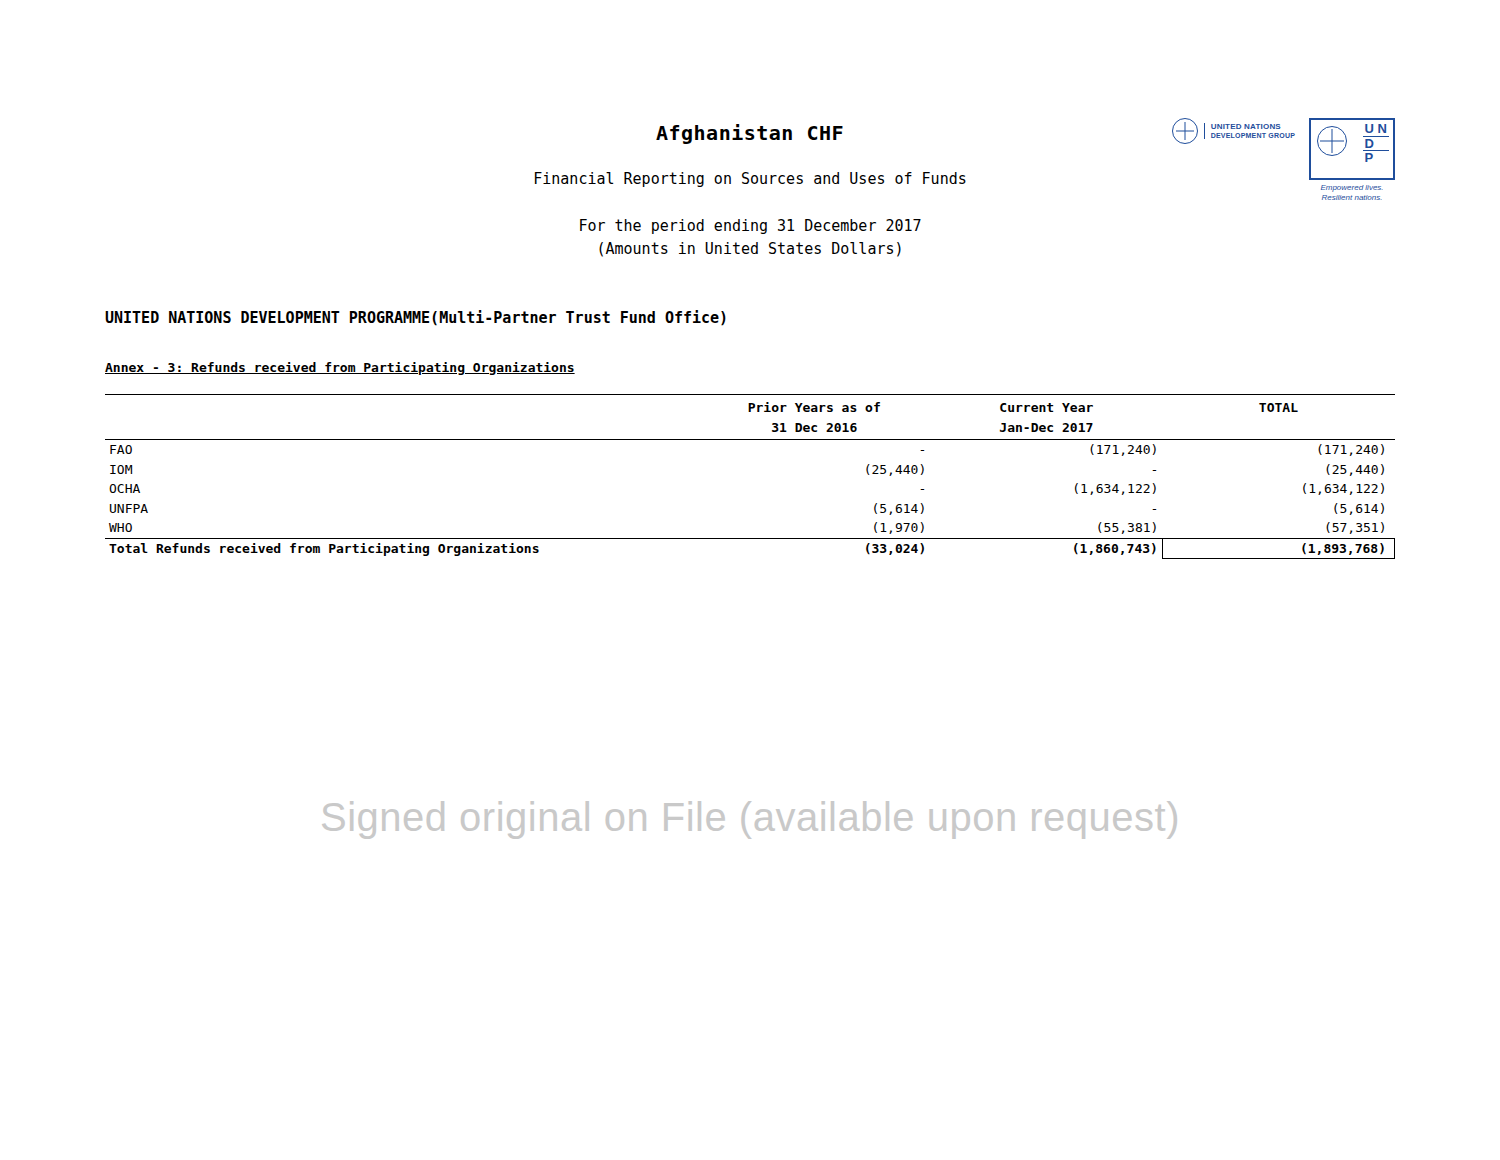UNITED NATIONS
DEVELOPMENT GROUP
U N D P
Empowered lives.
Resilient nations.
Afghanistan CHF
Financial Reporting on Sources and Uses of Funds
For the period ending 31 December 2017
(Amounts in United States Dollars)
UNITED NATIONS DEVELOPMENT PROGRAMME(Multi-Partner Trust Fund Office)
Annex - 3: Refunds received from Participating Organizations
| | Prior Years as of | Current Year | TOTAL |
| --- | --- | --- | --- |
| | 31 Dec 2016 | Jan-Dec 2017 | |
| FAO | - | (171,240) | (171,240) |
| IOM | (25,440) | - | (25,440) |
| OCHA | - | (1,634,122) | (1,634,122) |
| UNFPA | (5,614) | - | (5,614) |
| WHO | (1,970) | (55,381) | (57,351) |
| Total Refunds received from Participating Organizations | (33,024) | (1,860,743) | (1,893,768) |
Signed original on File (available upon request)